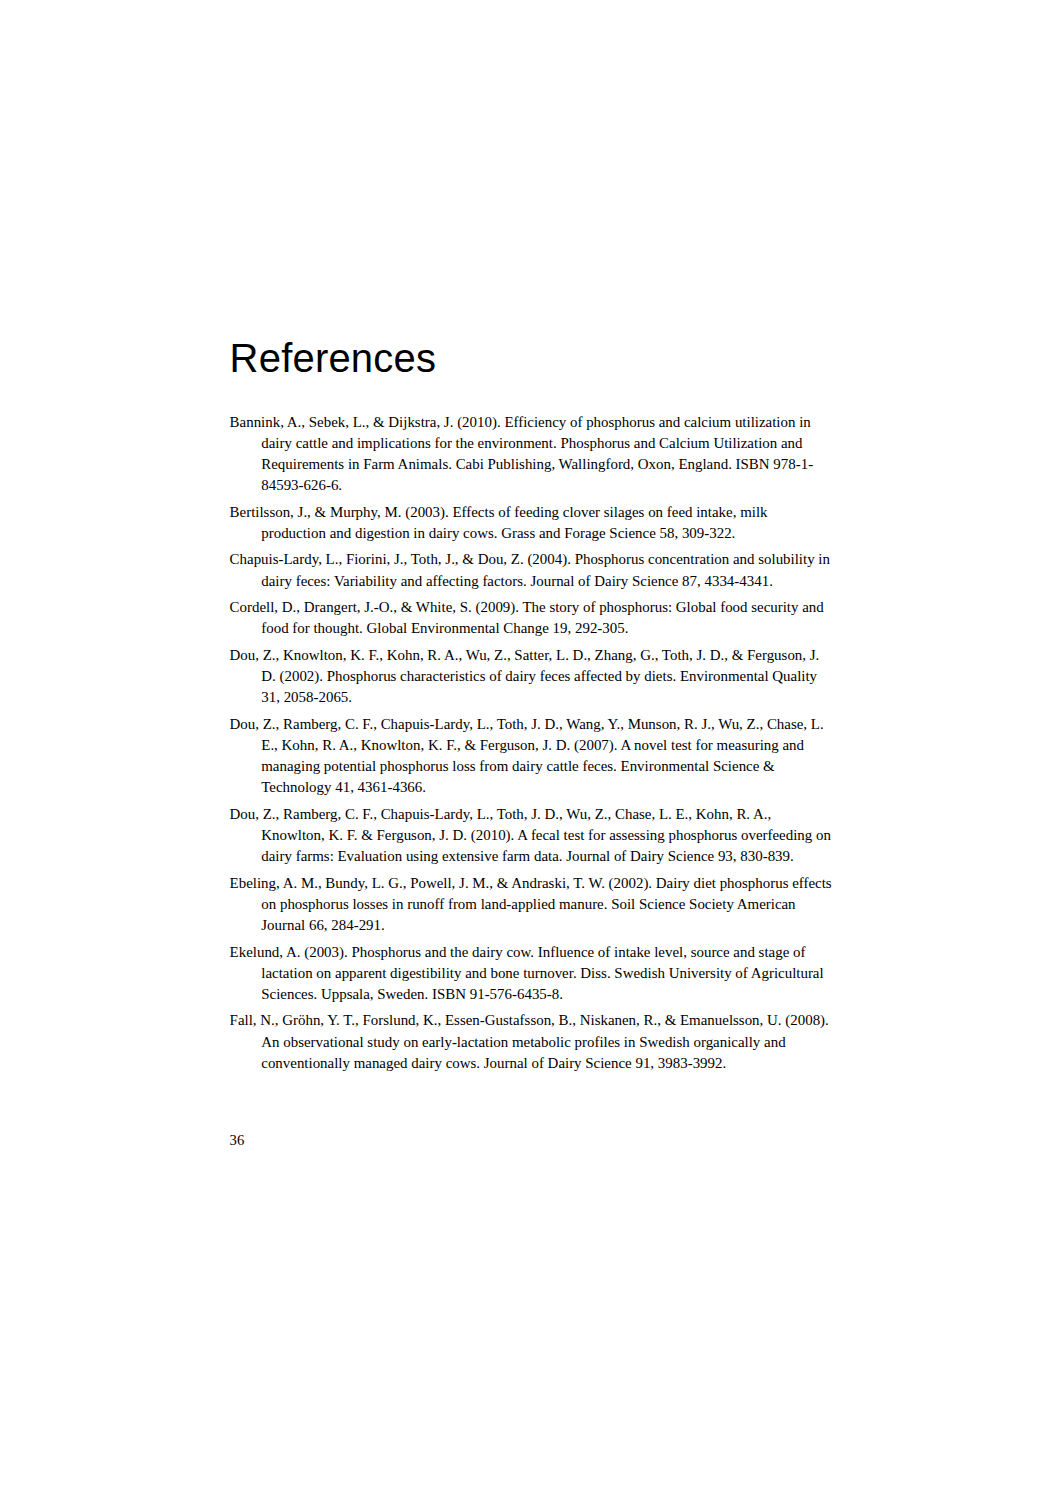References
Bannink, A., Sebek, L., & Dijkstra, J. (2010). Efficiency of phosphorus and calcium utilization in dairy cattle and implications for the environment. Phosphorus and Calcium Utilization and Requirements in Farm Animals. Cabi Publishing, Wallingford, Oxon, England. ISBN 978-1-84593-626-6.
Bertilsson, J., & Murphy, M. (2003). Effects of feeding clover silages on feed intake, milk production and digestion in dairy cows. Grass and Forage Science 58, 309-322.
Chapuis-Lardy, L., Fiorini, J., Toth, J., & Dou, Z. (2004). Phosphorus concentration and solubility in dairy feces: Variability and affecting factors. Journal of Dairy Science 87, 4334-4341.
Cordell, D., Drangert, J.-O., & White, S. (2009). The story of phosphorus: Global food security and food for thought. Global Environmental Change 19, 292-305.
Dou, Z., Knowlton, K. F., Kohn, R. A., Wu, Z., Satter, L. D., Zhang, G., Toth, J. D., & Ferguson, J. D. (2002). Phosphorus characteristics of dairy feces affected by diets. Environmental Quality 31, 2058-2065.
Dou, Z., Ramberg, C. F., Chapuis-Lardy, L., Toth, J. D., Wang, Y., Munson, R. J., Wu, Z., Chase, L. E., Kohn, R. A., Knowlton, K. F., & Ferguson, J. D. (2007). A novel test for measuring and managing potential phosphorus loss from dairy cattle feces. Environmental Science & Technology 41, 4361-4366.
Dou, Z., Ramberg, C. F., Chapuis-Lardy, L., Toth, J. D., Wu, Z., Chase, L. E., Kohn, R. A., Knowlton, K. F. & Ferguson, J. D. (2010). A fecal test for assessing phosphorus overfeeding on dairy farms: Evaluation using extensive farm data. Journal of Dairy Science 93, 830-839.
Ebeling, A. M., Bundy, L. G., Powell, J. M., & Andraski, T. W. (2002). Dairy diet phosphorus effects on phosphorus losses in runoff from land-applied manure. Soil Science Society American Journal 66, 284-291.
Ekelund, A. (2003). Phosphorus and the dairy cow. Influence of intake level, source and stage of lactation on apparent digestibility and bone turnover. Diss. Swedish University of Agricultural Sciences. Uppsala, Sweden. ISBN 91-576-6435-8.
Fall, N., Gröhn, Y. T., Forslund, K., Essen-Gustafsson, B., Niskanen, R., & Emanuelsson, U. (2008). An observational study on early-lactation metabolic profiles in Swedish organically and conventionally managed dairy cows. Journal of Dairy Science 91, 3983-3992.
36